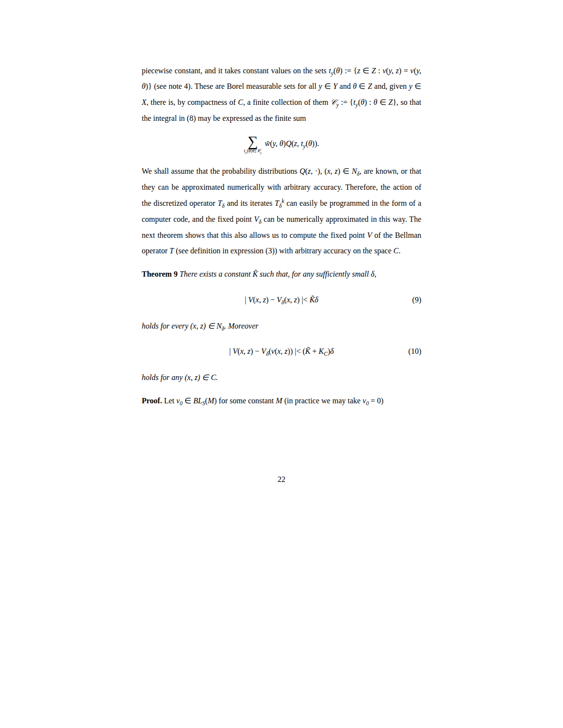piecewise constant, and it takes constant values on the sets ty(θ) := {z ∈ Z : ν(y, z) = ν(y, θ)} (see note 4). These are Borel measurable sets for all y ∈ Y and θ ∈ Z and, given y ∈ X, there is, by compactness of C, a finite collection of them 𝒞y := {ty(θ) : θ ∈ Z}, so that the integral in (8) may be expressed as the finite sum
∑ty(θ)∈𝒞y w̃(y, θ)Q(z, ty(θ)).
We shall assume that the probability distributions Q(z, ·), (x, z) ∈ Nδ, are known, or that they can be approximated numerically with arbitrary accuracy. Therefore, the action of the discretized operator Tδ and its iterates Tδk can easily be programmed in the form of a computer code, and the fixed point Vδ can be numerically approximated in this way. The next theorem shows that this also allows us to compute the fixed point V of the Bellman operator T (see definition in expression (3)) with arbitrary accuracy on the space C.
Theorem 9 There exists a constant K̃ such that, for any sufficiently small δ,
| V(x, z) − Vδ(x, z) |< K̃δ (9)
holds for every (x, z) ∈ Nδ. Moreover
| V(x, z) − Vδ(ν(x, z)) |< (K̃ + KC)δ (10)
holds for any (x, z) ∈ C.
Proof. Let v0 ∈ BLS(M) for some constant M (in practice we may take v0 = 0)
22